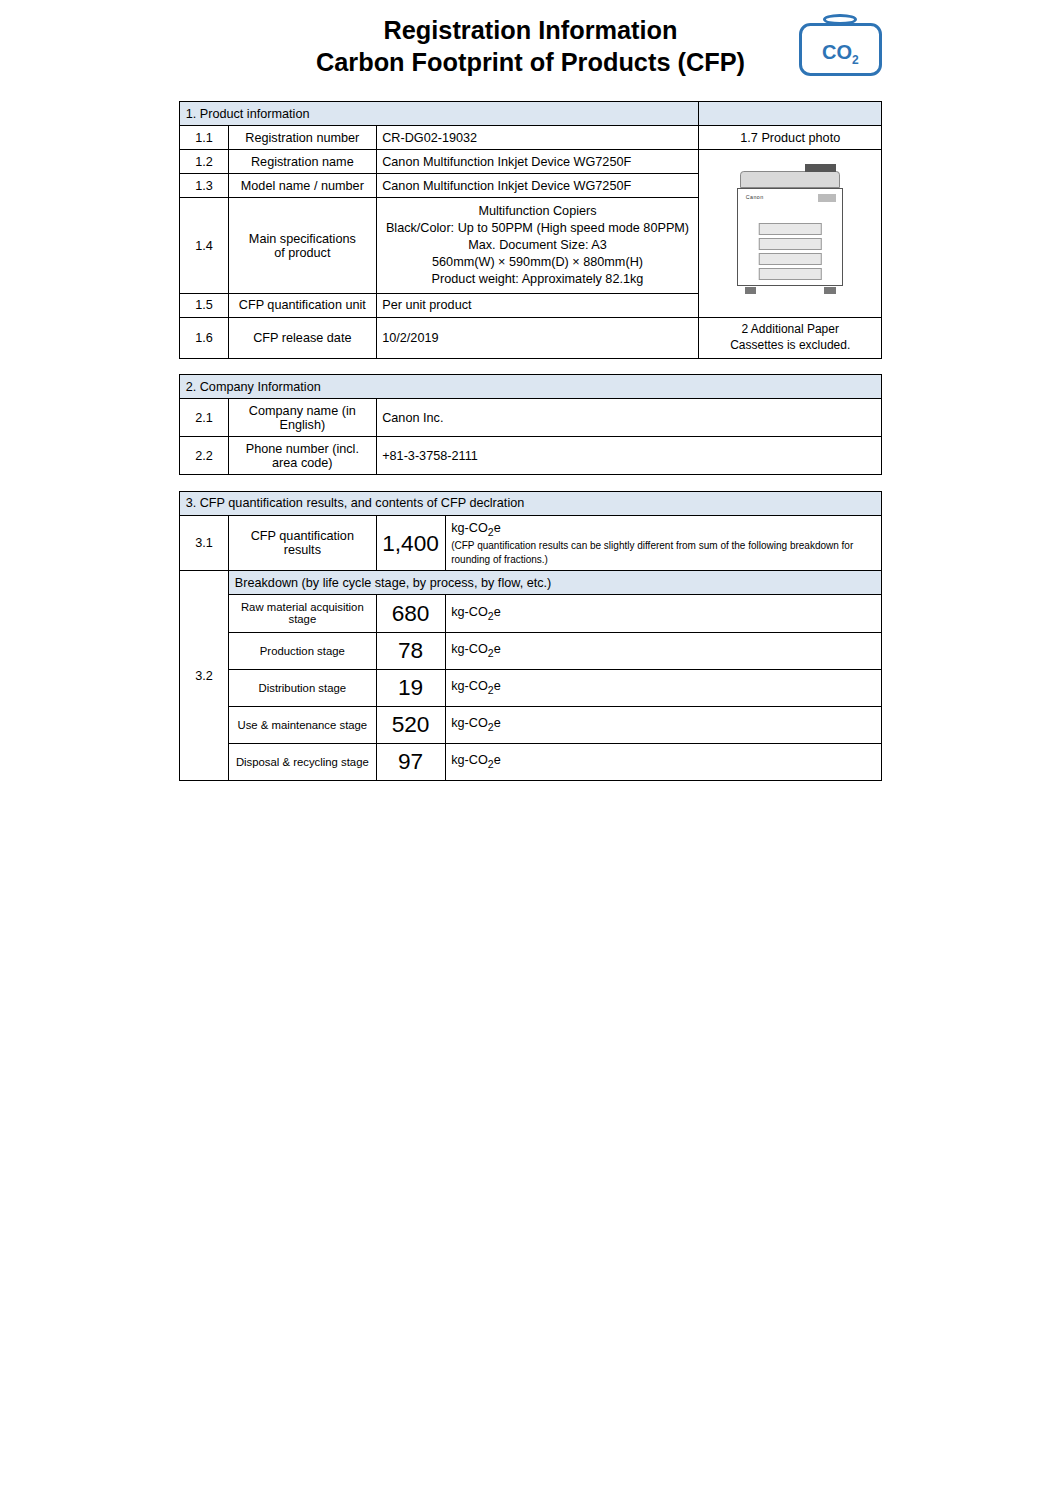Registration Information
Carbon Footprint of Products (CFP)
CO2
| 1. Product information | |
| 1.1 | Registration number | CR-DG02-19032 | 1.7 Product photo |
| 1.2 | Registration name | Canon Multifunction Inkjet Device WG7250F | Canon |
| 1.3 | Model name / number | Canon Multifunction Inkjet Device WG7250F |
| 1.4 | Main specifications of product | Multifunction Copiers Black/Color: Up to 50PPM (High speed mode 80PPM) Max. Document Size: A3 560mm(W) × 590mm(D) × 880mm(H) Product weight: Approximately 82.1kg |
| 1.5 | CFP quantification unit | Per unit product |
| 1.6 | CFP release date | 10/2/2019 | 2 Additional Paper Cassettes is excluded. |
| 2. Company Information |
| 2.1 | Company name (in English) | Canon Inc. |
| 2.2 | Phone number (incl. area code) | +81-3-3758-2111 |
| 3. CFP quantification results, and contents of CFP declration |
| 3.1 | CFP quantification results | 1,400 | kg-CO 2 e (CFP quantification results can be slightly different from sum of the following breakdown for rounding of fractions.) |
| 3.2 | Breakdown (by life cycle stage, by process, by flow, etc.) |
| Raw material acquisition stage | 680 | kg-CO 2 e |
| Production stage | 78 | kg-CO 2 e |
| Distribution stage | 19 | kg-CO 2 e |
| Use & maintenance stage | 520 | kg-CO 2 e |
| Disposal & recycling stage | 97 | kg-CO 2 e |